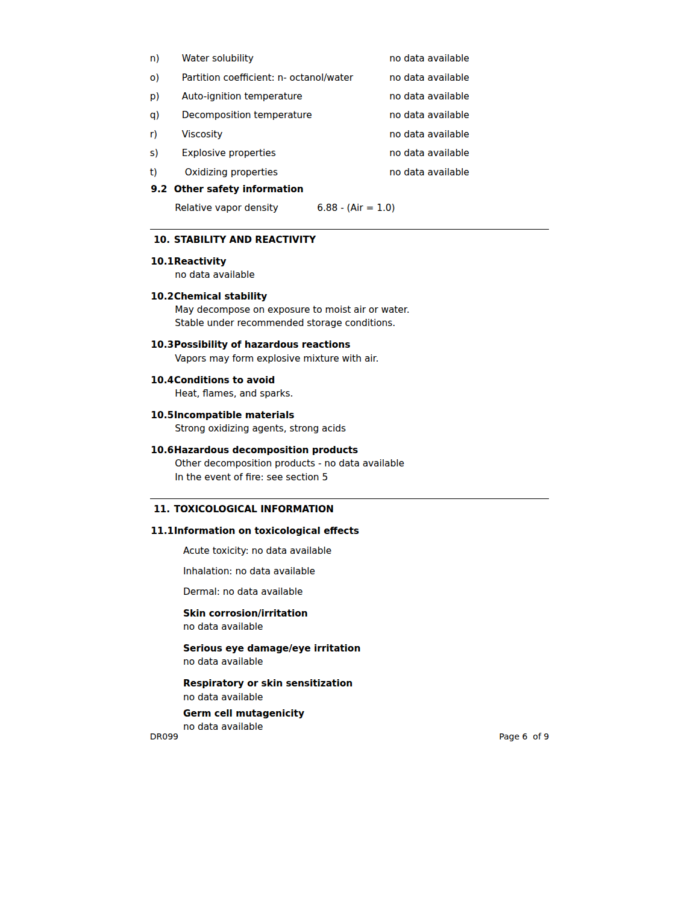| n) | Water solubility | no data available |
| o) | Partition coefficient: n- octanol/water | no data available |
| p) | Auto-ignition temperature | no data available |
| q) | Decomposition temperature | no data available |
| r) | Viscosity | no data available |
| s) | Explosive properties | no data available |
| t) | Oxidizing properties | no data available |
9.2 Other safety information
Relative vapor density 6.88 - (Air = 1.0)
10. STABILITY AND REACTIVITY
10.1 Reactivity
no data available
10.2 Chemical stability
May decompose on exposure to moist air or water.
Stable under recommended storage conditions.
10.3 Possibility of hazardous reactions
Vapors may form explosive mixture with air.
10.4 Conditions to avoid
Heat, flames, and sparks.
10.5 Incompatible materials
Strong oxidizing agents, strong acids
10.6 Hazardous decomposition products
Other decomposition products - no data available
In the event of fire: see section 5
11. TOXICOLOGICAL INFORMATION
11.1 Information on toxicological effects
Acute toxicity: no data available
Inhalation: no data available
Dermal: no data available
Skin corrosion/irritation
no data available
Serious eye damage/eye irritation
no data available
Respiratory or skin sensitization
no data available
Germ cell mutagenicity
no data available
DR099 Page 6 of 9